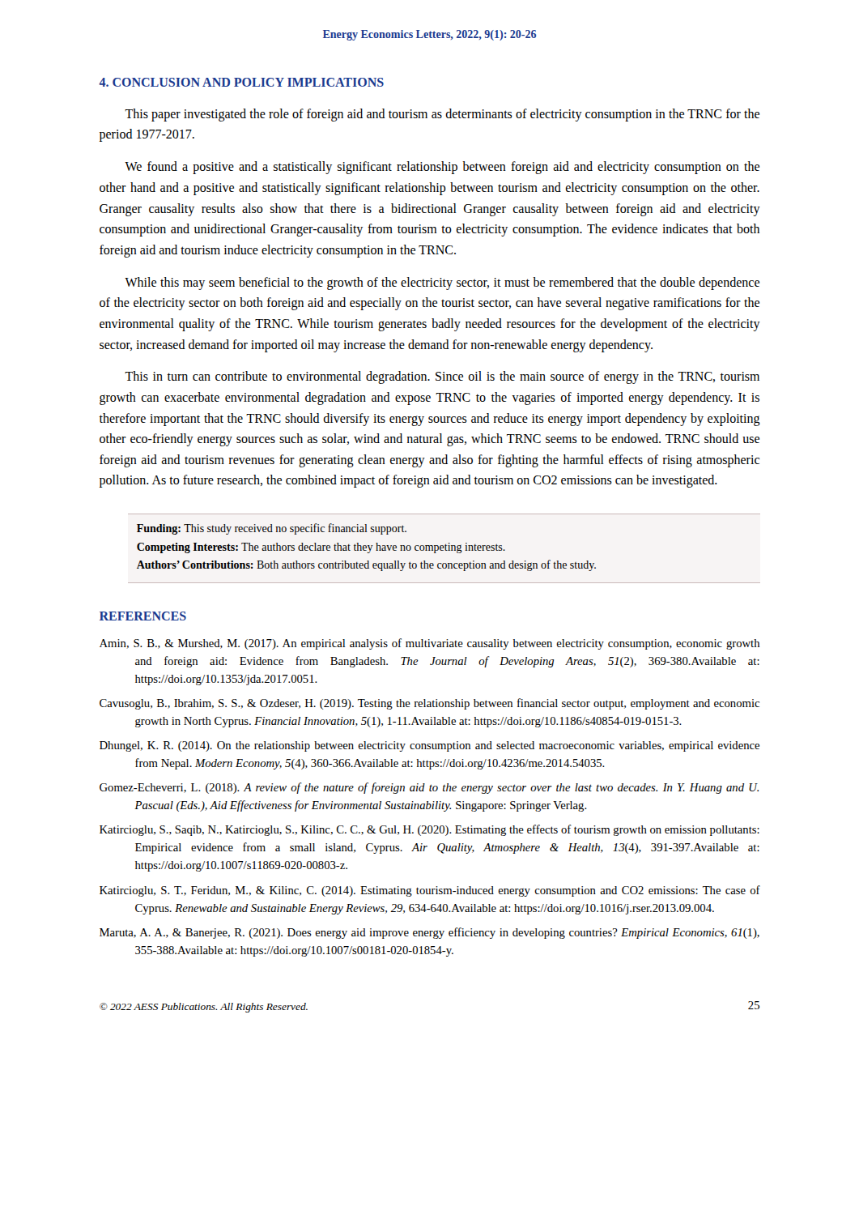Energy Economics Letters, 2022, 9(1): 20-26
4. CONCLUSION AND POLICY IMPLICATIONS
This paper investigated the role of foreign aid and tourism as determinants of electricity consumption in the TRNC for the period 1977-2017.
We found a positive and a statistically significant relationship between foreign aid and electricity consumption on the other hand and a positive and statistically significant relationship between tourism and electricity consumption on the other. Granger causality results also show that there is a bidirectional Granger causality between foreign aid and electricity consumption and unidirectional Granger-causality from tourism to electricity consumption. The evidence indicates that both foreign aid and tourism induce electricity consumption in the TRNC.
While this may seem beneficial to the growth of the electricity sector, it must be remembered that the double dependence of the electricity sector on both foreign aid and especially on the tourist sector, can have several negative ramifications for the environmental quality of the TRNC. While tourism generates badly needed resources for the development of the electricity sector, increased demand for imported oil may increase the demand for non-renewable energy dependency.
This in turn can contribute to environmental degradation. Since oil is the main source of energy in the TRNC, tourism growth can exacerbate environmental degradation and expose TRNC to the vagaries of imported energy dependency. It is therefore important that the TRNC should diversify its energy sources and reduce its energy import dependency by exploiting other eco-friendly energy sources such as solar, wind and natural gas, which TRNC seems to be endowed. TRNC should use foreign aid and tourism revenues for generating clean energy and also for fighting the harmful effects of rising atmospheric pollution. As to future research, the combined impact of foreign aid and tourism on CO2 emissions can be investigated.
Funding: This study received no specific financial support.
Competing Interests: The authors declare that they have no competing interests.
Authors’ Contributions: Both authors contributed equally to the conception and design of the study.
REFERENCES
Amin, S. B., & Murshed, M. (2017). An empirical analysis of multivariate causality between electricity consumption, economic growth and foreign aid: Evidence from Bangladesh. The Journal of Developing Areas, 51(2), 369-380.Available at: https://doi.org/10.1353/jda.2017.0051.
Cavusoglu, B., Ibrahim, S. S., & Ozdeser, H. (2019). Testing the relationship between financial sector output, employment and economic growth in North Cyprus. Financial Innovation, 5(1), 1-11.Available at: https://doi.org/10.1186/s40854-019-0151-3.
Dhungel, K. R. (2014). On the relationship between electricity consumption and selected macroeconomic variables, empirical evidence from Nepal. Modern Economy, 5(4), 360-366.Available at: https://doi.org/10.4236/me.2014.54035.
Gomez-Echeverri, L. (2018). A review of the nature of foreign aid to the energy sector over the last two decades. In Y. Huang and U. Pascual (Eds.), Aid Effectiveness for Environmental Sustainability. Singapore: Springer Verlag.
Katircioglu, S., Saqib, N., Katircioglu, S., Kilinc, C. C., & Gul, H. (2020). Estimating the effects of tourism growth on emission pollutants: Empirical evidence from a small island, Cyprus. Air Quality, Atmosphere & Health, 13(4), 391-397.Available at: https://doi.org/10.1007/s11869-020-00803-z.
Katircioglu, S. T., Feridun, M., & Kilinc, C. (2014). Estimating tourism-induced energy consumption and CO2 emissions: The case of Cyprus. Renewable and Sustainable Energy Reviews, 29, 634-640.Available at: https://doi.org/10.1016/j.rser.2013.09.004.
Maruta, A. A., & Banerjee, R. (2021). Does energy aid improve energy efficiency in developing countries? Empirical Economics, 61(1), 355-388.Available at: https://doi.org/10.1007/s00181-020-01854-y.
© 2022 AESS Publications. All Rights Reserved. 25